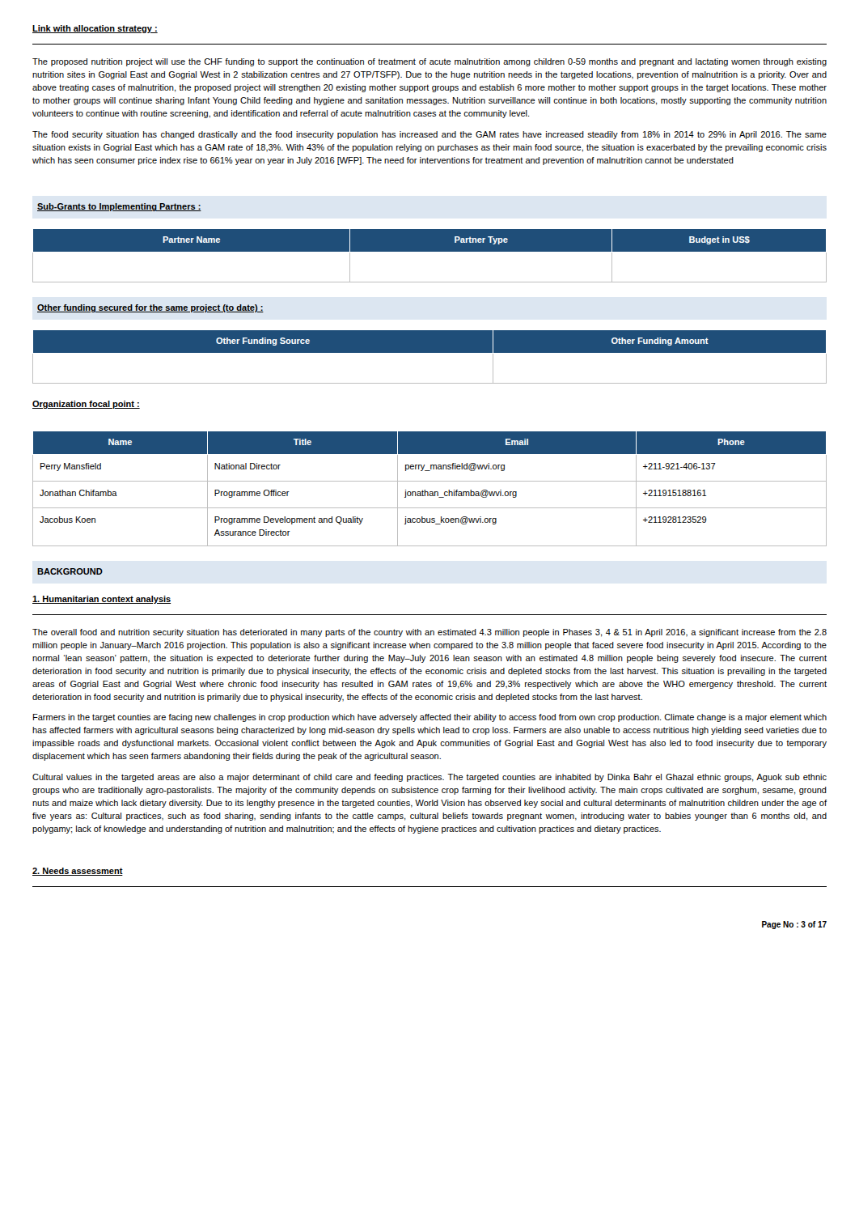Link with allocation strategy :
The proposed nutrition project will use the CHF funding to support the continuation of treatment of acute malnutrition among children 0-59 months and pregnant and lactating women through existing nutrition sites in Gogrial East and Gogrial West in 2 stabilization centres and 27 OTP/TSFP). Due to the huge nutrition needs in the targeted locations, prevention of malnutrition is a priority. Over and above treating cases of malnutrition, the proposed project will strengthen 20 existing mother support groups and establish 6 more mother to mother support groups in the target locations. These mother to mother groups will continue sharing Infant Young Child feeding and hygiene and sanitation messages. Nutrition surveillance will continue in both locations, mostly supporting the community nutrition volunteers to continue with routine screening, and identification and referral of acute malnutrition cases at the community level.
The food security situation has changed drastically and the food insecurity population has increased and the GAM rates have increased steadily from 18% in 2014 to 29% in April 2016. The same situation exists in Gogrial East which has a GAM rate of 18,3%. With 43% of the population relying on purchases as their main food source, the situation is exacerbated by the prevailing economic crisis which has seen consumer price index rise to 661% year on year in July 2016 [WFP]. The need for interventions for treatment and prevention of malnutrition cannot be understated
Sub-Grants to Implementing Partners :
| Partner Name | Partner Type | Budget in US$ |
| --- | --- | --- |
Other funding secured for the same project (to date) :
| Other Funding Source | Other Funding Amount |
| --- | --- |
Organization focal point :
| Name | Title | Email | Phone |
| --- | --- | --- | --- |
| Perry Mansfield | National Director | perry_mansfield@wvi.org | +211-921-406-137 |
| Jonathan Chifamba | Programme Officer | jonathan_chifamba@wvi.org | +211915188161 |
| Jacobus Koen | Programme Development and Quality Assurance Director | jacobus_koen@wvi.org | +211928123529 |
BACKGROUND
1. Humanitarian context analysis
The overall food and nutrition security situation has deteriorated in many parts of the country with an estimated 4.3 million people in Phases 3, 4 & 51 in April 2016, a significant increase from the 2.8 million people in January–March 2016 projection. This population is also a significant increase when compared to the 3.8 million people that faced severe food insecurity in April 2015. According to the normal ‘lean season’ pattern, the situation is expected to deteriorate further during the May–July 2016 lean season with an estimated 4.8 million people being severely food insecure. The current deterioration in food security and nutrition is primarily due to physical insecurity, the effects of the economic crisis and depleted stocks from the last harvest. This situation is prevailing in the targeted areas of Gogrial East and Gogrial West where chronic food insecurity has resulted in GAM rates of 19,6% and 29,3% respectively which are above the WHO emergency threshold. The current deterioration in food security and nutrition is primarily due to physical insecurity, the effects of the economic crisis and depleted stocks from the last harvest.
Farmers in the target counties are facing new challenges in crop production which have adversely affected their ability to access food from own crop production. Climate change is a major element which has affected farmers with agricultural seasons being characterized by long mid-season dry spells which lead to crop loss. Farmers are also unable to access nutritious high yielding seed varieties due to impassible roads and dysfunctional markets. Occasional violent conflict between the Agok and Apuk communities of Gogrial East and Gogrial West has also led to food insecurity due to temporary displacement which has seen farmers abandoning their fields during the peak of the agricultural season.
Cultural values in the targeted areas are also a major determinant of child care and feeding practices. The targeted counties are inhabited by Dinka Bahr el Ghazal ethnic groups, Aguok sub ethnic groups who are traditionally agro-pastoralists. The majority of the community depends on subsistence crop farming for their livelihood activity. The main crops cultivated are sorghum, sesame, ground nuts and maize which lack dietary diversity. Due to its lengthy presence in the targeted counties, World Vision has observed key social and cultural determinants of malnutrition children under the age of five years as: Cultural practices, such as food sharing, sending infants to the cattle camps, cultural beliefs towards pregnant women, introducing water to babies younger than 6 months old, and polygamy; lack of knowledge and understanding of nutrition and malnutrition; and the effects of hygiene practices and cultivation practices and dietary practices.
2. Needs assessment
Page No : 3 of 17